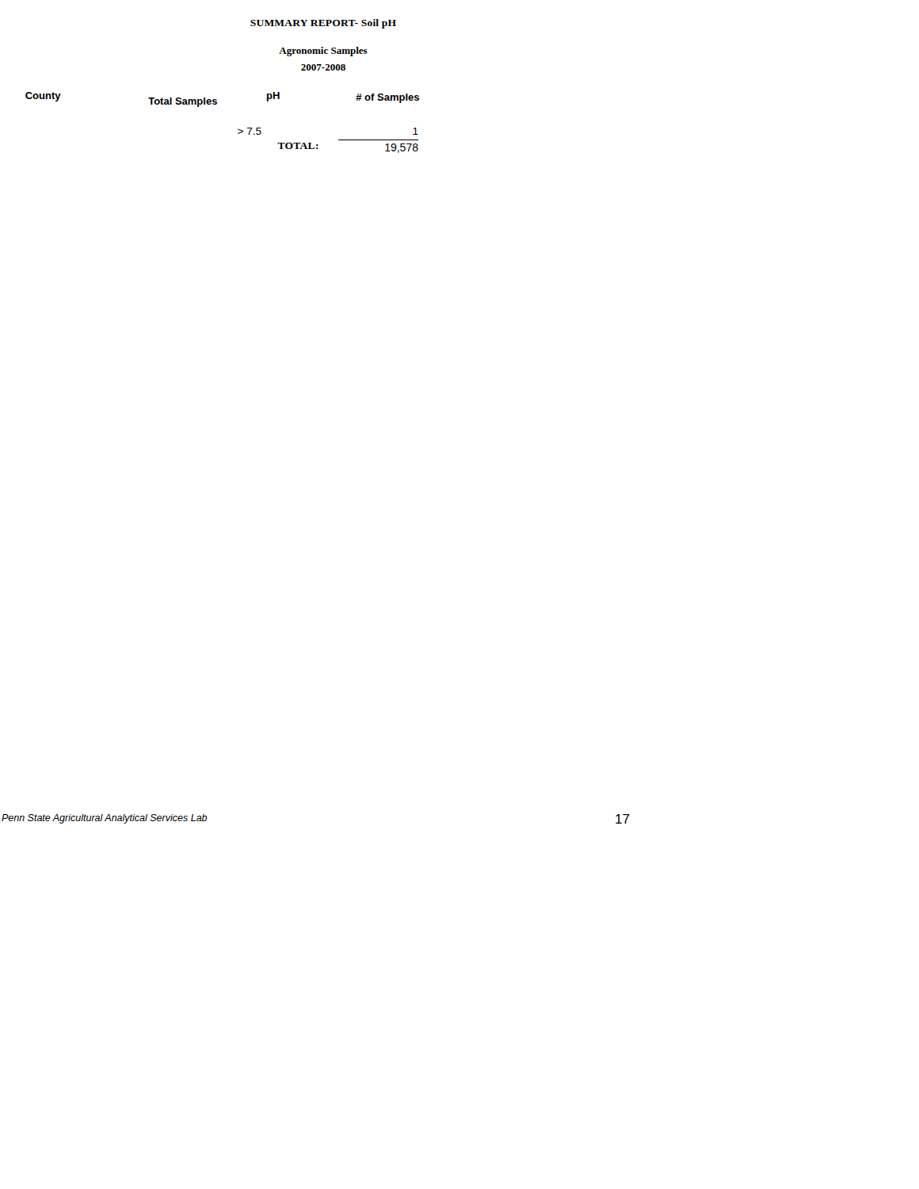SUMMARY REPORT- Soil pH
Agronomic Samples
2007-2008
County
Total Samples
pH
# of Samples
> 7.5
1
TOTAL:
19,578
Penn State Agricultural Analytical Services Lab
17